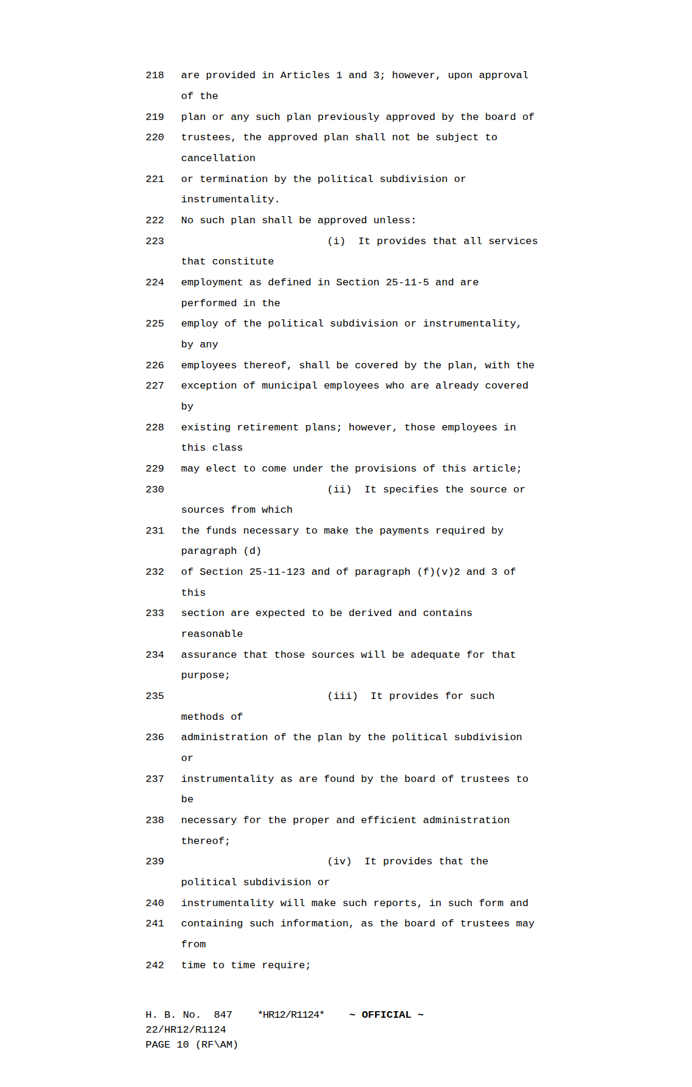| 218 | are provided in Articles 1 and 3; however, upon approval of the |
| 219 | plan or any such plan previously approved by the board of |
| 220 | trustees, the approved plan shall not be subject to cancellation |
| 221 | or termination by the political subdivision or instrumentality. |
| 222 | No such plan shall be approved unless: |
| 223 | (i) It provides that all services that constitute |
| 224 | employment as defined in Section 25-11-5 and are performed in the |
| 225 | employ of the political subdivision or instrumentality, by any |
| 226 | employees thereof, shall be covered by the plan, with the |
| 227 | exception of municipal employees who are already covered by |
| 228 | existing retirement plans; however, those employees in this class |
| 229 | may elect to come under the provisions of this article; |
| 230 | (ii) It specifies the source or sources from which |
| 231 | the funds necessary to make the payments required by paragraph (d) |
| 232 | of Section 25-11-123 and of paragraph (f)(v)2 and 3 of this |
| 233 | section are expected to be derived and contains reasonable |
| 234 | assurance that those sources will be adequate for that purpose; |
| 235 | (iii) It provides for such methods of |
| 236 | administration of the plan by the political subdivision or |
| 237 | instrumentality as are found by the board of trustees to be |
| 238 | necessary for the proper and efficient administration thereof; |
| 239 | (iv) It provides that the political subdivision or |
| 240 | instrumentality will make such reports, in such form and |
| 241 | containing such information, as the board of trustees may from |
| 242 | time to time require; |
H. B. No. 847 *HR12/R1124* ~ OFFICIAL ~
22/HR12/R1124
PAGE 10 (RF\AM)